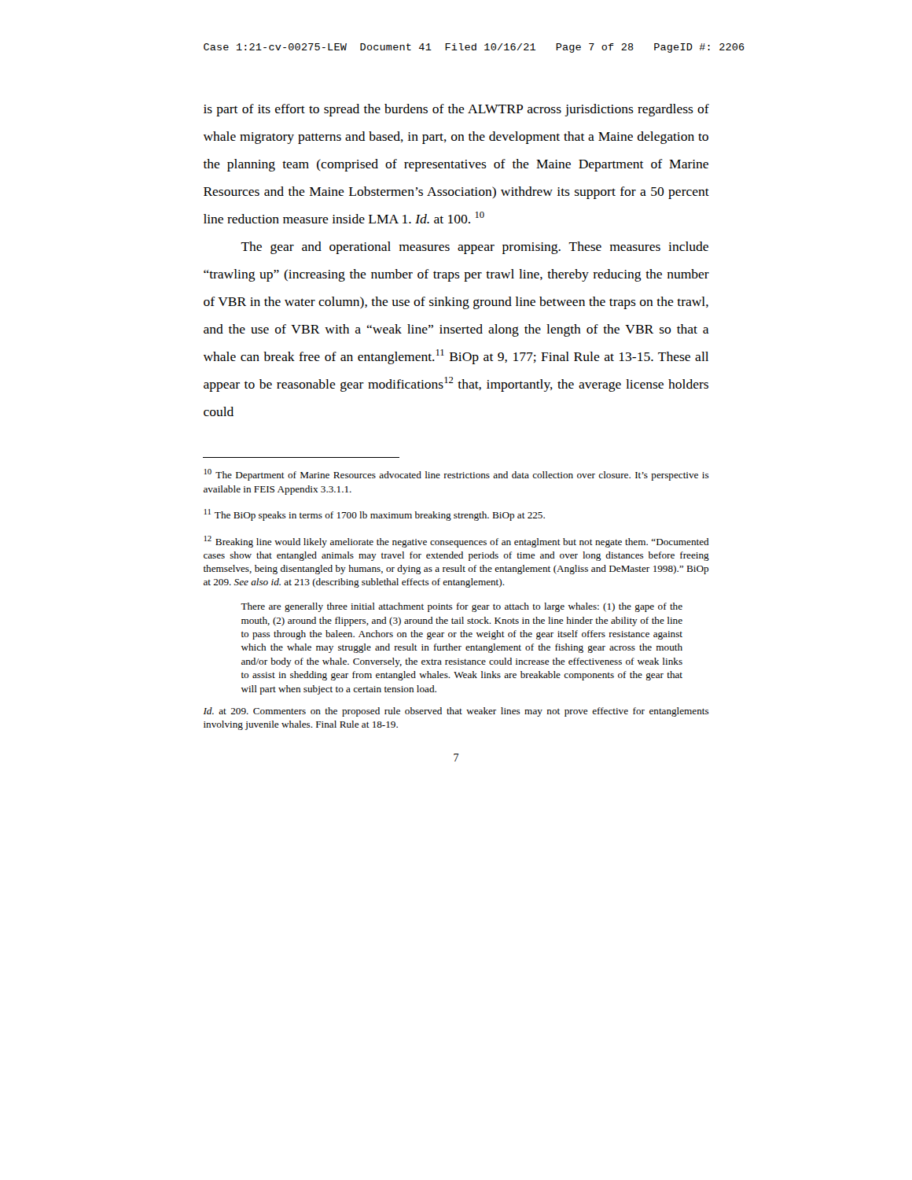Case 1:21-cv-00275-LEW Document 41 Filed 10/16/21 Page 7 of 28 PageID #: 2206
is part of its effort to spread the burdens of the ALWTRP across jurisdictions regardless of whale migratory patterns and based, in part, on the development that a Maine delegation to the planning team (comprised of representatives of the Maine Department of Marine Resources and the Maine Lobstermen’s Association) withdrew its support for a 50 percent line reduction measure inside LMA 1. Id. at 100. 10
The gear and operational measures appear promising. These measures include “trawling up” (increasing the number of traps per trawl line, thereby reducing the number of VBR in the water column), the use of sinking ground line between the traps on the trawl, and the use of VBR with a “weak line” inserted along the length of the VBR so that a whale can break free of an entanglement.11 BiOp at 9, 177; Final Rule at 13-15. These all appear to be reasonable gear modifications12 that, importantly, the average license holders could
10 The Department of Marine Resources advocated line restrictions and data collection over closure. It’s perspective is available in FEIS Appendix 3.3.1.1.
11 The BiOp speaks in terms of 1700 lb maximum breaking strength. BiOp at 225.
12 Breaking line would likely ameliorate the negative consequences of an entaglment but not negate them. “Documented cases show that entangled animals may travel for extended periods of time and over long distances before freeing themselves, being disentangled by humans, or dying as a result of the entanglement (Angliss and DeMaster 1998).” BiOp at 209. See also id. at 213 (describing sublethal effects of entanglement).
There are generally three initial attachment points for gear to attach to large whales: (1) the gape of the mouth, (2) around the flippers, and (3) around the tail stock. Knots in the line hinder the ability of the line to pass through the baleen. Anchors on the gear or the weight of the gear itself offers resistance against which the whale may struggle and result in further entanglement of the fishing gear across the mouth and/or body of the whale. Conversely, the extra resistance could increase the effectiveness of weak links to assist in shedding gear from entangled whales. Weak links are breakable components of the gear that will part when subject to a certain tension load.
Id. at 209. Commenters on the proposed rule observed that weaker lines may not prove effective for entanglements involving juvenile whales. Final Rule at 18-19.
7